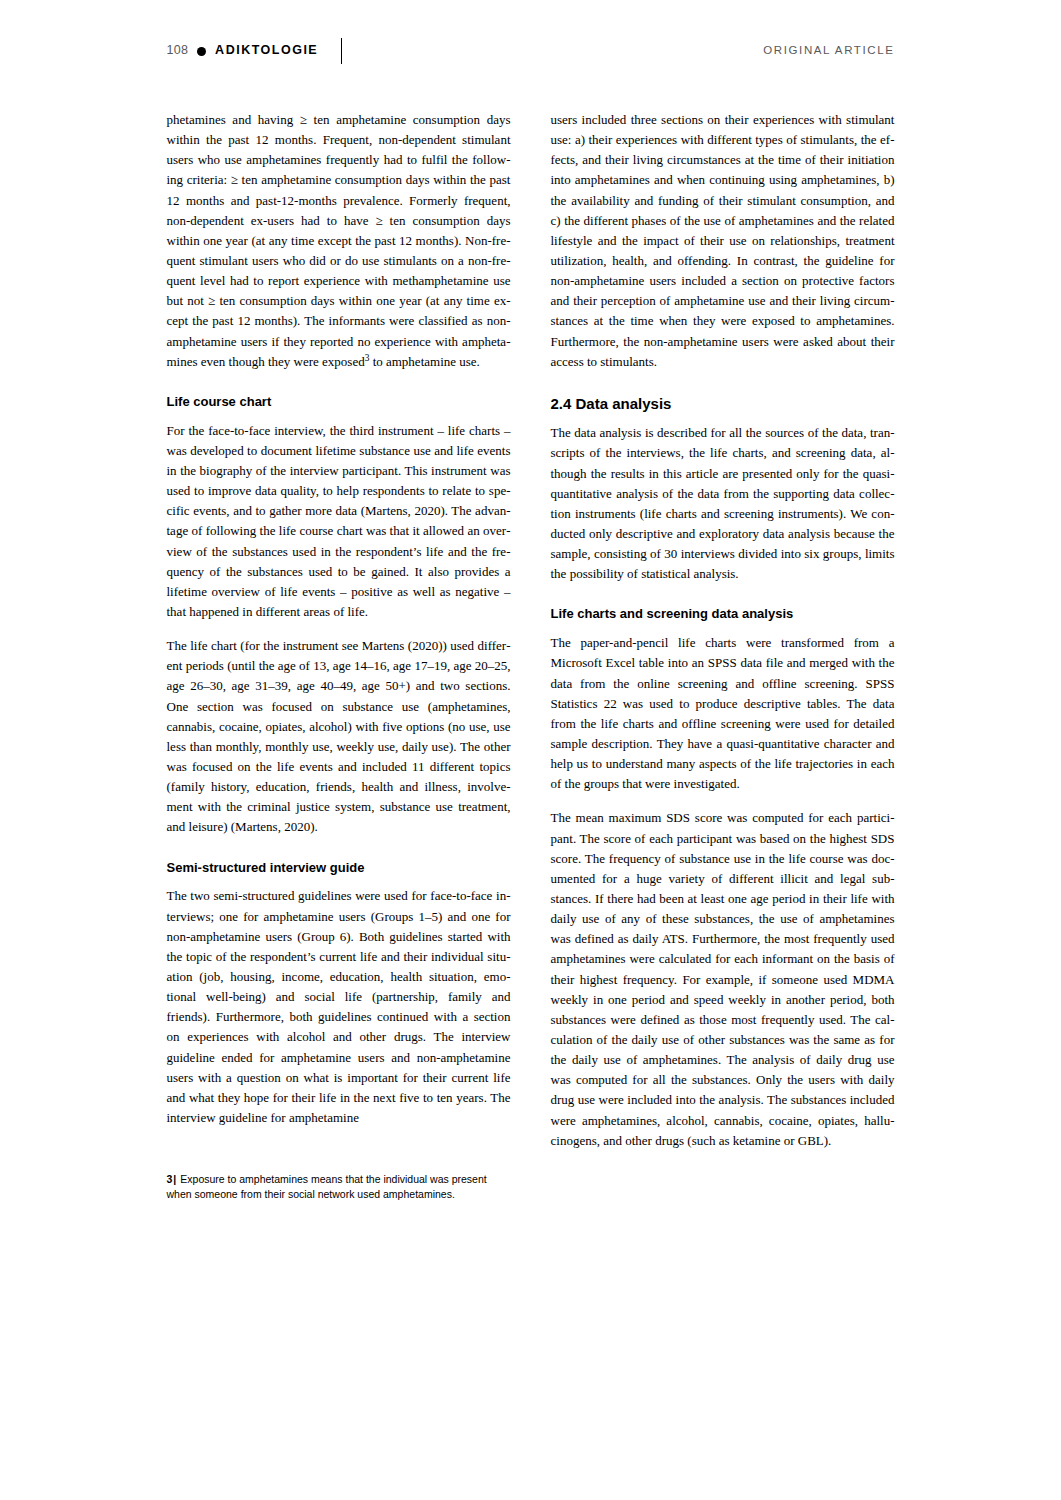108 Adiktologie
Original Article
phetamines and having ≥ ten amphetamine consumption days within the past 12 months. Frequent, non-dependent stimulant users who use amphetamines frequently had to fulfil the following criteria: ≥ ten amphetamine consumption days within the past 12 months and past-12-months prevalence. Formerly frequent, non-dependent ex-users had to have ≥ ten consumption days within one year (at any time except the past 12 months). Non-frequent stimulant users who did or do use stimulants on a non-frequent level had to report experience with methamphetamine use but not ≥ ten consumption days within one year (at any time except the past 12 months). The informants were classified as non-amphetamine users if they reported no experience with amphetamines even though they were exposed3 to amphetamine use.
Life course chart
For the face-to-face interview, the third instrument – life charts – was developed to document lifetime substance use and life events in the biography of the interview participant. This instrument was used to improve data quality, to help respondents to relate to specific events, and to gather more data (Martens, 2020). The advantage of following the life course chart was that it allowed an overview of the substances used in the respondent’s life and the frequency of the substances used to be gained. It also provides a lifetime overview of life events – positive as well as negative – that happened in different areas of life.
The life chart (for the instrument see Martens (2020)) used different periods (until the age of 13, age 14–16, age 17–19, age 20–25, age 26–30, age 31–39, age 40–49, age 50+) and two sections. One section was focused on substance use (amphetamines, cannabis, cocaine, opiates, alcohol) with five options (no use, use less than monthly, monthly use, weekly use, daily use). The other was focused on the life events and included 11 different topics (family history, education, friends, health and illness, involvement with the criminal justice system, substance use treatment, and leisure) (Martens, 2020).
Semi-structured interview guide
The two semi-structured guidelines were used for face-to-face interviews; one for amphetamine users (Groups 1–5) and one for non-amphetamine users (Group 6). Both guidelines started with the topic of the respondent’s current life and their individual situation (job, housing, income, education, health situation, emotional well-being) and social life (partnership, family and friends). Furthermore, both guidelines continued with a section on experiences with alcohol and other drugs. The interview guideline ended for amphetamine users and non-amphetamine users with a question on what is important for their current life and what they hope for their life in the next five to ten years. The interview guideline for amphetamine
3|Exposure to amphetamines means that the individual was present when someone from their social network used amphetamines.
users included three sections on their experiences with stimulant use: a) their experiences with different types of stimulants, the effects, and their living circumstances at the time of their initiation into amphetamines and when continuing using amphetamines, b) the availability and funding of their stimulant consumption, and c) the different phases of the use of amphetamines and the related lifestyle and the impact of their use on relationships, treatment utilization, health, and offending. In contrast, the guideline for non-amphetamine users included a section on protective factors and their perception of amphetamine use and their living circumstances at the time when they were exposed to amphetamines. Furthermore, the non-amphetamine users were asked about their access to stimulants.
2.4 Data analysis
The data analysis is described for all the sources of the data, transcripts of the interviews, the life charts, and screening data, although the results in this article are presented only for the quasi-quantitative analysis of the data from the supporting data collection instruments (life charts and screening instruments). We conducted only descriptive and exploratory data analysis because the sample, consisting of 30 interviews divided into six groups, limits the possibility of statistical analysis.
Life charts and screening data analysis
The paper-and-pencil life charts were transformed from a Microsoft Excel table into an SPSS data file and merged with the data from the online screening and offline screening. SPSS Statistics 22 was used to produce descriptive tables. The data from the life charts and offline screening were used for detailed sample description. They have a quasi-quantitative character and help us to understand many aspects of the life trajectories in each of the groups that were investigated.
The mean maximum SDS score was computed for each participant. The score of each participant was based on the highest SDS score. The frequency of substance use in the life course was documented for a huge variety of different illicit and legal substances. If there had been at least one age period in their life with daily use of any of these substances, the use of amphetamines was defined as daily ATS. Furthermore, the most frequently used amphetamines were calculated for each informant on the basis of their highest frequency. For example, if someone used MDMA weekly in one period and speed weekly in another period, both substances were defined as those most frequently used. The calculation of the daily use of other substances was the same as for the daily use of amphetamines. The analysis of daily drug use was computed for all the substances. Only the users with daily drug use were included into the analysis. The substances included were amphetamines, alcohol, cannabis, cocaine, opiates, hallucinogens, and other drugs (such as ketamine or GBL).